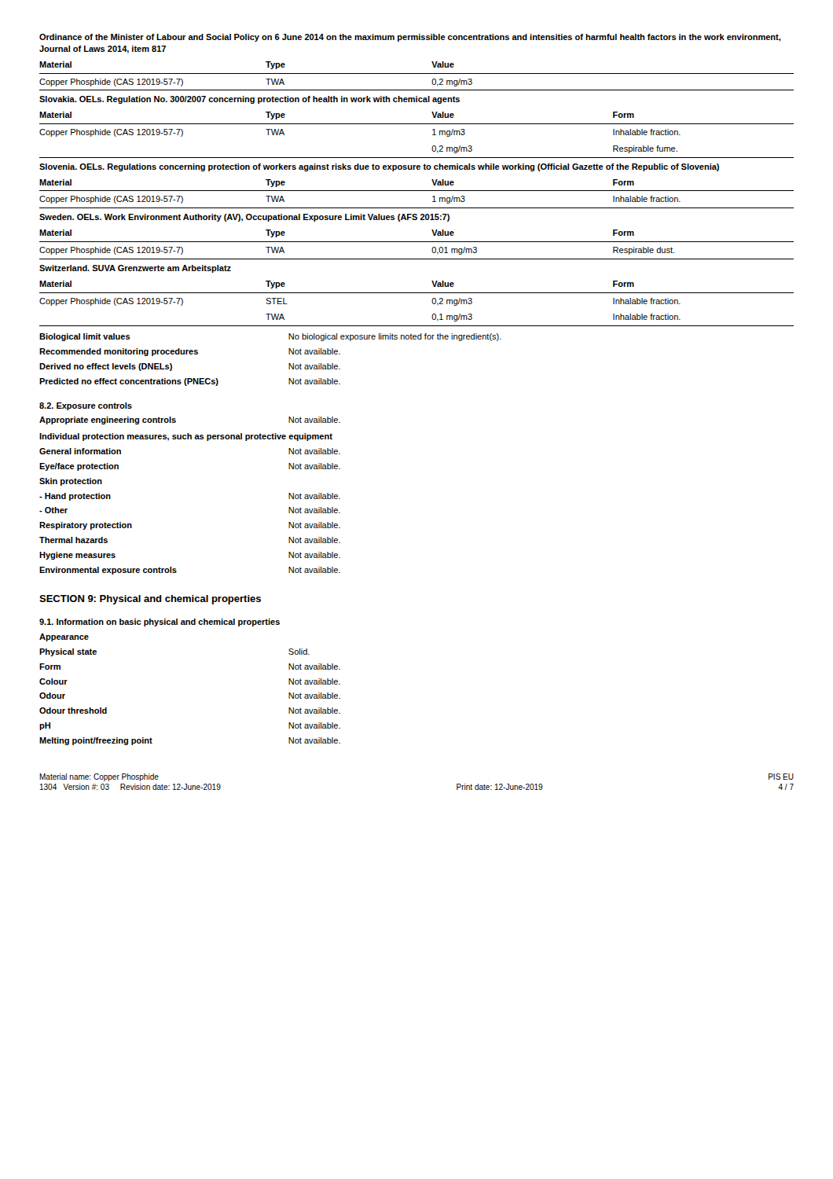Ordinance of the Minister of Labour and Social Policy on 6 June 2014 on the maximum permissible concentrations and intensities of harmful health factors in the work environment, Journal of Laws 2014, item 817
| Material | Type | Value | |
| --- | --- | --- | --- |
| Copper Phosphide (CAS 12019-57-7) | TWA | 0,2 mg/m3 | |
Slovakia. OELs. Regulation No. 300/2007 concerning protection of health in work with chemical agents
| Material | Type | Value | Form |
| --- | --- | --- | --- |
| Copper Phosphide (CAS 12019-57-7) | TWA | 1 mg/m3 | Inhalable fraction. |
| | | 0,2 mg/m3 | Respirable fume. |
Slovenia. OELs. Regulations concerning protection of workers against risks due to exposure to chemicals while working (Official Gazette of the Republic of Slovenia)
| Material | Type | Value | Form |
| --- | --- | --- | --- |
| Copper Phosphide (CAS 12019-57-7) | TWA | 1 mg/m3 | Inhalable fraction. |
Sweden. OELs. Work Environment Authority (AV), Occupational Exposure Limit Values (AFS 2015:7)
| Material | Type | Value | Form |
| --- | --- | --- | --- |
| Copper Phosphide (CAS 12019-57-7) | TWA | 0,01 mg/m3 | Respirable dust. |
Switzerland. SUVA Grenzwerte am Arbeitsplatz
| Material | Type | Value | Form |
| --- | --- | --- | --- |
| Copper Phosphide (CAS 12019-57-7) | STEL | 0,2 mg/m3 | Inhalable fraction. |
| | TWA | 0,1 mg/m3 | Inhalable fraction. |
| Biological limit values | No biological exposure limits noted for the ingredient(s). |
| Recommended monitoring procedures | Not available. |
| Derived no effect levels (DNELs) | Not available. |
| Predicted no effect concentrations (PNECs) | Not available. |
8.2. Exposure controls
| Appropriate engineering controls | Not available. |
Individual protection measures, such as personal protective equipment
| General information | Not available. |
| Eye/face protection | Not available. |
| Skin protection | |
| - Hand protection | Not available. |
| - Other | Not available. |
| Respiratory protection | Not available. |
| Thermal hazards | Not available. |
| Hygiene measures | Not available. |
| Environmental exposure controls | Not available. |
SECTION 9: Physical and chemical properties
9.1. Information on basic physical and chemical properties
| Appearance | |
| Physical state | Solid. |
| Form | Not available. |
| Colour | Not available. |
| Odour | Not available. |
| Odour threshold | Not available. |
| pH | Not available. |
| Melting point/freezing point | Not available. |
Material name: Copper Phosphide
PIS EU
1304 Version #: 03 Revision date: 12-June-2019
Print date: 12-June-2019
4 / 7